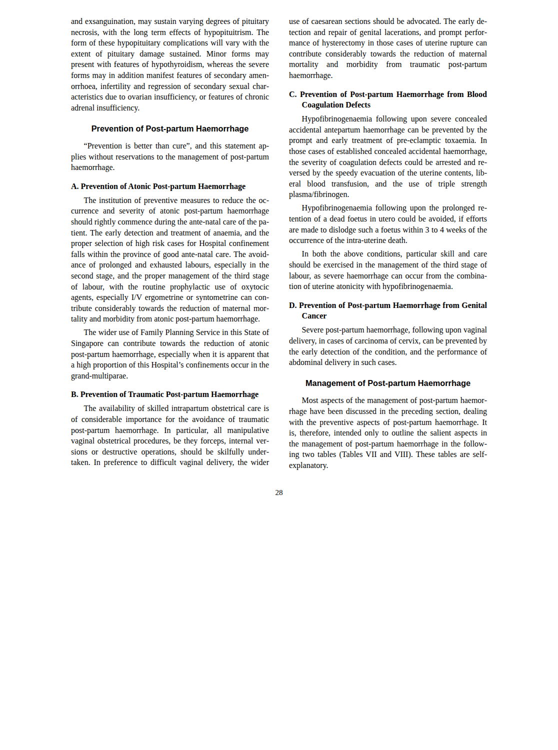and exsanguination, may sustain varying degrees of pituitary necrosis, with the long term effects of hypopituitrism. The form of these hypopituitary complications will vary with the extent of pituitary damage sustained. Minor forms may present with features of hypothyroidism, whereas the severe forms may in addition manifest features of secondary amenorrhoea, infertility and regression of secondary sexual characteristics due to ovarian insufficiency, or features of chronic adrenal insufficiency.
Prevention of Post-partum Haemorrhage
“Prevention is better than cure”, and this statement applies without reservations to the management of post-partum haemorrhage.
A. Prevention of Atonic Post-partum Haemorrhage
The institution of preventive measures to reduce the occurrence and severity of atonic post-partum haemorrhage should rightly commence during the ante-natal care of the patient. The early detection and treatment of anaemia, and the proper selection of high risk cases for Hospital confinement falls within the province of good ante-natal care. The avoidance of prolonged and exhausted labours, especially in the second stage, and the proper management of the third stage of labour, with the routine prophylactic use of oxytocic agents, especially I/V ergometrine or syntometrine can contribute considerably towards the reduction of maternal mortality and morbidity from atonic post-partum haemorrhage.
The wider use of Family Planning Service in this State of Singapore can contribute towards the reduction of atonic post-partum haemorrhage, especially when it is apparent that a high proportion of this Hospital’s confinements occur in the grand-multiparae.
B. Prevention of Traumatic Post-partum Haemorrhage
The availability of skilled intrapartum obstetrical care is of considerable importance for the avoidance of traumatic post-partum haemorrhage. In particular, all manipulative vaginal obstetrical procedures, be they forceps, internal versions or destructive operations, should be skilfully undertaken. In preference to difficult vaginal delivery, the wider use of caesarean sections should be advocated. The early detection and repair of genital lacerations, and prompt performance of hysterectomy in those cases of uterine rupture can contribute considerably towards the reduction of maternal mortality and morbidity from traumatic post-partum haemorrhage.
C. Prevention of Post-partum Haemorrhage from Blood Coagulation Defects
Hypofibrinogenaemia following upon severe concealed accidental antepartum haemorrhage can be prevented by the prompt and early treatment of pre-eclamptic toxaemia. In those cases of established concealed accidental haemorrhage, the severity of coagulation defects could be arrested and reversed by the speedy evacuation of the uterine contents, liberal blood transfusion, and the use of triple strength plasma/fibrinogen.
Hypofibrinogenaemia following upon the prolonged retention of a dead foetus in utero could be avoided, if efforts are made to dislodge such a foetus within 3 to 4 weeks of the occurrence of the intra-uterine death.
In both the above conditions, particular skill and care should be exercised in the management of the third stage of labour, as severe haemorrhage can occur from the combination of uterine atonicity with hypofibrinogenaemia.
D. Prevention of Post-partum Haemorrhage from Genital Cancer
Severe post-partum haemorrhage, following upon vaginal delivery, in cases of carcinoma of cervix, can be prevented by the early detection of the condition, and the performance of abdominal delivery in such cases.
Management of Post-partum Haemorrhage
Most aspects of the management of post-partum haemorrhage have been discussed in the preceding section, dealing with the preventive aspects of post-partum haemorrhage. It is, therefore, intended only to outline the salient aspects in the management of post-partum haemorrhage in the following two tables (Tables VII and VIII). These tables are self-explanatory.
28